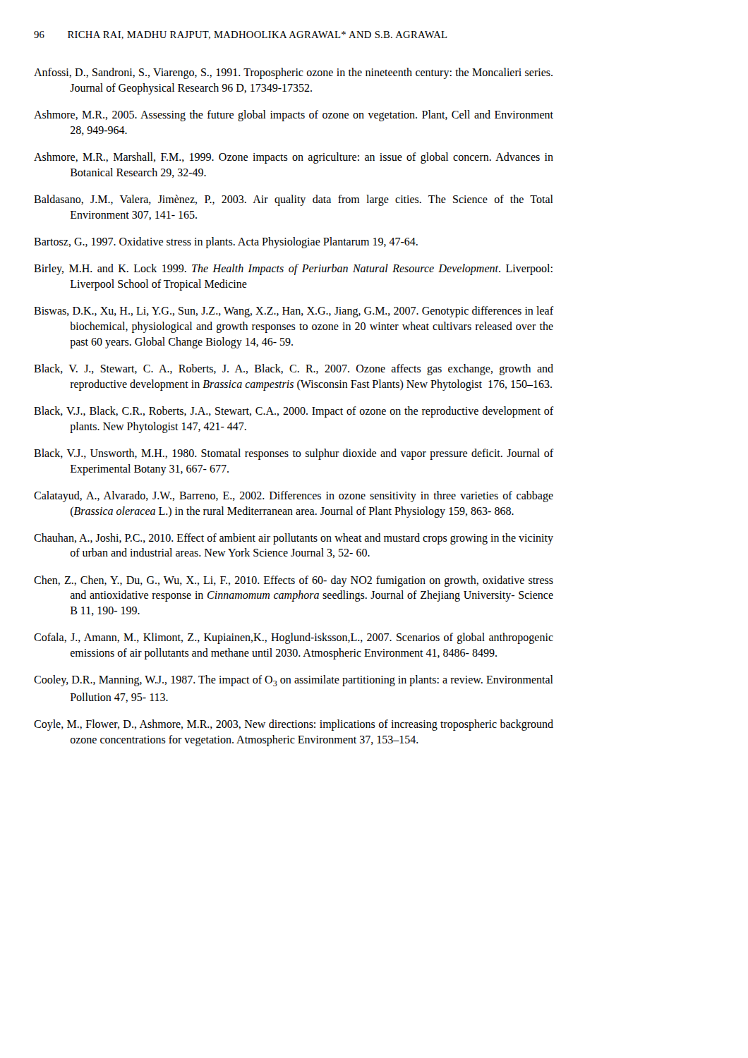96 RICHA RAI, MADHU RAJPUT, MADHOOLIKA AGRAWAL* AND S.B. AGRAWAL
Anfossi, D., Sandroni, S., Viarengo, S., 1991. Tropospheric ozone in the nineteenth century: the Moncalieri series. Journal of Geophysical Research 96 D, 17349-17352.
Ashmore, M.R., 2005. Assessing the future global impacts of ozone on vegetation. Plant, Cell and Environment 28, 949-964.
Ashmore, M.R., Marshall, F.M., 1999. Ozone impacts on agriculture: an issue of global concern. Advances in Botanical Research 29, 32-49.
Baldasano, J.M., Valera, Jimènez, P., 2003. Air quality data from large cities. The Science of the Total Environment 307, 141- 165.
Bartosz, G., 1997. Oxidative stress in plants. Acta Physiologiae Plantarum 19, 47-64.
Birley, M.H. and K. Lock 1999. The Health Impacts of Periurban Natural Resource Development. Liverpool: Liverpool School of Tropical Medicine
Biswas, D.K., Xu, H., Li, Y.G., Sun, J.Z., Wang, X.Z., Han, X.G., Jiang, G.M., 2007. Genotypic differences in leaf biochemical, physiological and growth responses to ozone in 20 winter wheat cultivars released over the past 60 years. Global Change Biology 14, 46- 59.
Black, V. J., Stewart, C. A., Roberts, J. A., Black, C. R., 2007. Ozone affects gas exchange, growth and reproductive development in Brassica campestris (Wisconsin Fast Plants) New Phytologist 176, 150–163.
Black, V.J., Black, C.R., Roberts, J.A., Stewart, C.A., 2000. Impact of ozone on the reproductive development of plants. New Phytologist 147, 421- 447.
Black, V.J., Unsworth, M.H., 1980. Stomatal responses to sulphur dioxide and vapor pressure deficit. Journal of Experimental Botany 31, 667- 677.
Calatayud, A., Alvarado, J.W., Barreno, E., 2002. Differences in ozone sensitivity in three varieties of cabbage (Brassica oleracea L.) in the rural Mediterranean area. Journal of Plant Physiology 159, 863- 868.
Chauhan, A., Joshi, P.C., 2010. Effect of ambient air pollutants on wheat and mustard crops growing in the vicinity of urban and industrial areas. New York Science Journal 3, 52- 60.
Chen, Z., Chen, Y., Du, G., Wu, X., Li, F., 2010. Effects of 60- day NO2 fumigation on growth, oxidative stress and antioxidative response in Cinnamomum camphora seedlings. Journal of Zhejiang University- Science B 11, 190- 199.
Cofala, J., Amann, M., Klimont, Z., Kupiainen,K., Hoglund-isksson,L., 2007. Scenarios of global anthropogenic emissions of air pollutants and methane until 2030. Atmospheric Environment 41, 8486- 8499.
Cooley, D.R., Manning, W.J., 1987. The impact of O3 on assimilate partitioning in plants: a review. Environmental Pollution 47, 95- 113.
Coyle, M., Flower, D., Ashmore, M.R., 2003, New directions: implications of increasing tropospheric background ozone concentrations for vegetation. Atmospheric Environment 37, 153–154.